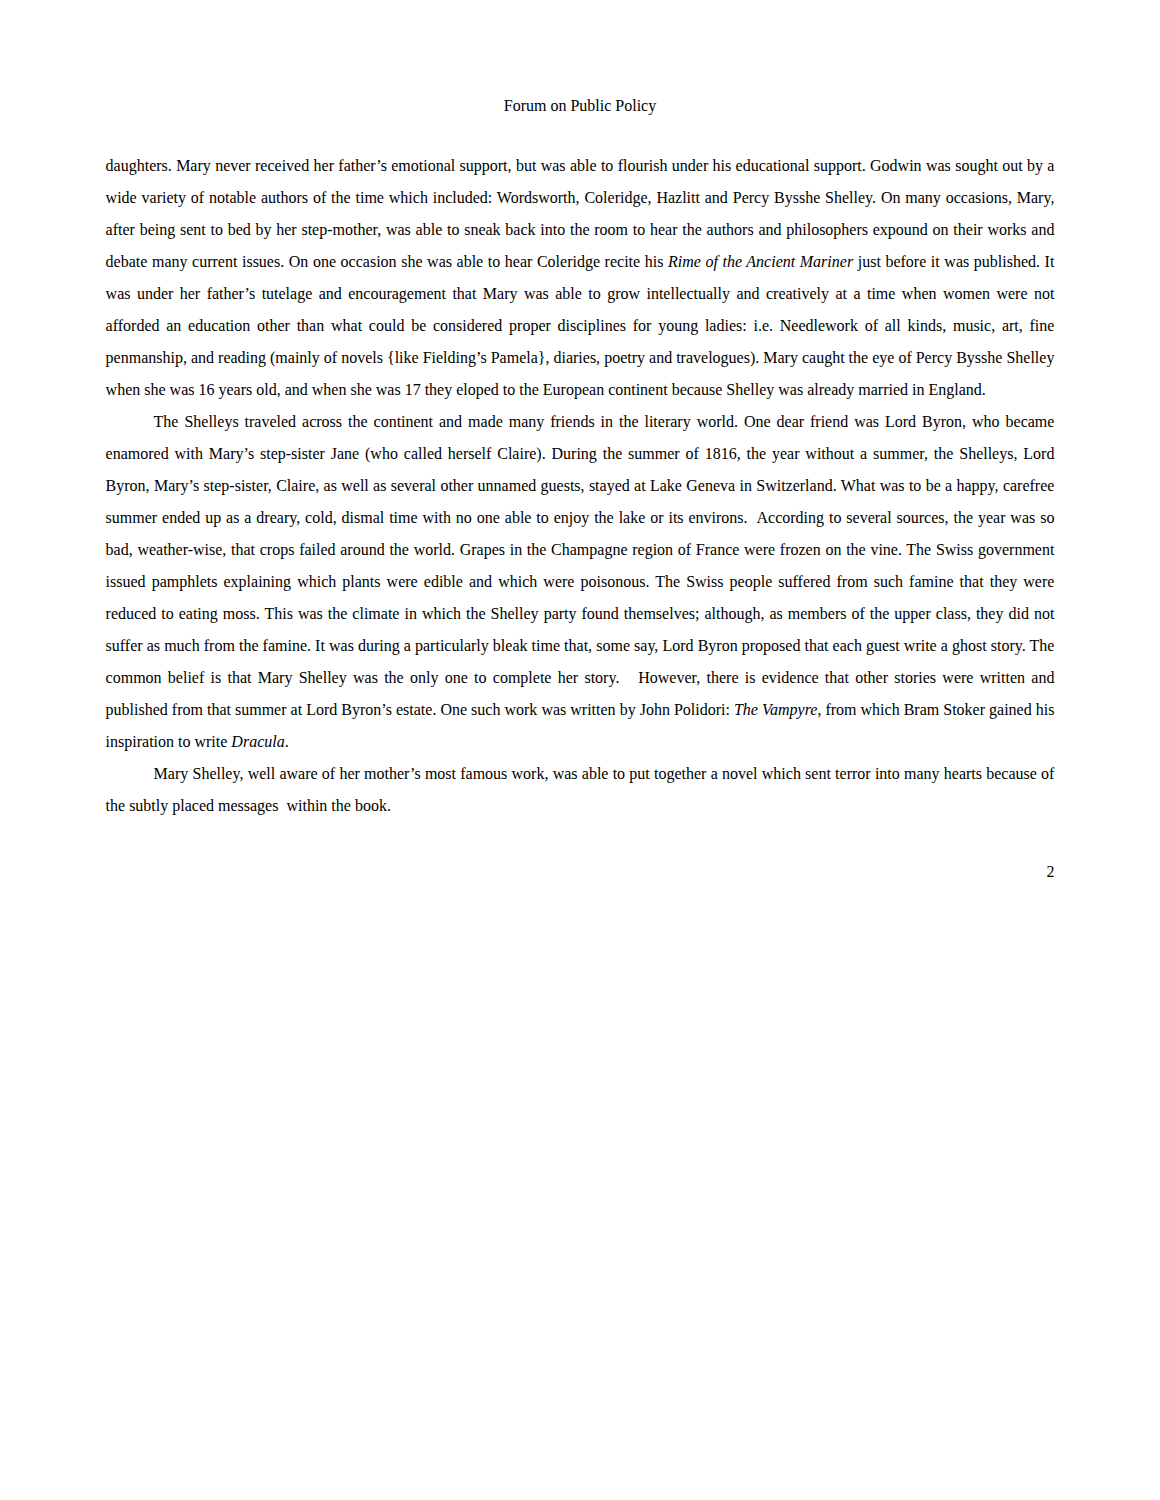Forum on Public Policy
daughters. Mary never received her father’s emotional support, but was able to flourish under his educational support. Godwin was sought out by a wide variety of notable authors of the time which included: Wordsworth, Coleridge, Hazlitt and Percy Bysshe Shelley. On many occasions, Mary, after being sent to bed by her step-mother, was able to sneak back into the room to hear the authors and philosophers expound on their works and debate many current issues. On one occasion she was able to hear Coleridge recite his Rime of the Ancient Mariner just before it was published. It was under her father’s tutelage and encouragement that Mary was able to grow intellectually and creatively at a time when women were not afforded an education other than what could be considered proper disciplines for young ladies: i.e. Needlework of all kinds, music, art, fine penmanship, and reading (mainly of novels {like Fielding’s Pamela}, diaries, poetry and travelogues). Mary caught the eye of Percy Bysshe Shelley when she was 16 years old, and when she was 17 they eloped to the European continent because Shelley was already married in England.
The Shelleys traveled across the continent and made many friends in the literary world. One dear friend was Lord Byron, who became enamored with Mary’s step-sister Jane (who called herself Claire). During the summer of 1816, the year without a summer, the Shelleys, Lord Byron, Mary’s step-sister, Claire, as well as several other unnamed guests, stayed at Lake Geneva in Switzerland. What was to be a happy, carefree summer ended up as a dreary, cold, dismal time with no one able to enjoy the lake or its environs. According to several sources, the year was so bad, weather-wise, that crops failed around the world. Grapes in the Champagne region of France were frozen on the vine. The Swiss government issued pamphlets explaining which plants were edible and which were poisonous. The Swiss people suffered from such famine that they were reduced to eating moss. This was the climate in which the Shelley party found themselves; although, as members of the upper class, they did not suffer as much from the famine. It was during a particularly bleak time that, some say, Lord Byron proposed that each guest write a ghost story. The common belief is that Mary Shelley was the only one to complete her story. However, there is evidence that other stories were written and published from that summer at Lord Byron’s estate. One such work was written by John Polidori: The Vampyre, from which Bram Stoker gained his inspiration to write Dracula.
Mary Shelley, well aware of her mother’s most famous work, was able to put together a novel which sent terror into many hearts because of the subtly placed messages within the book.
2